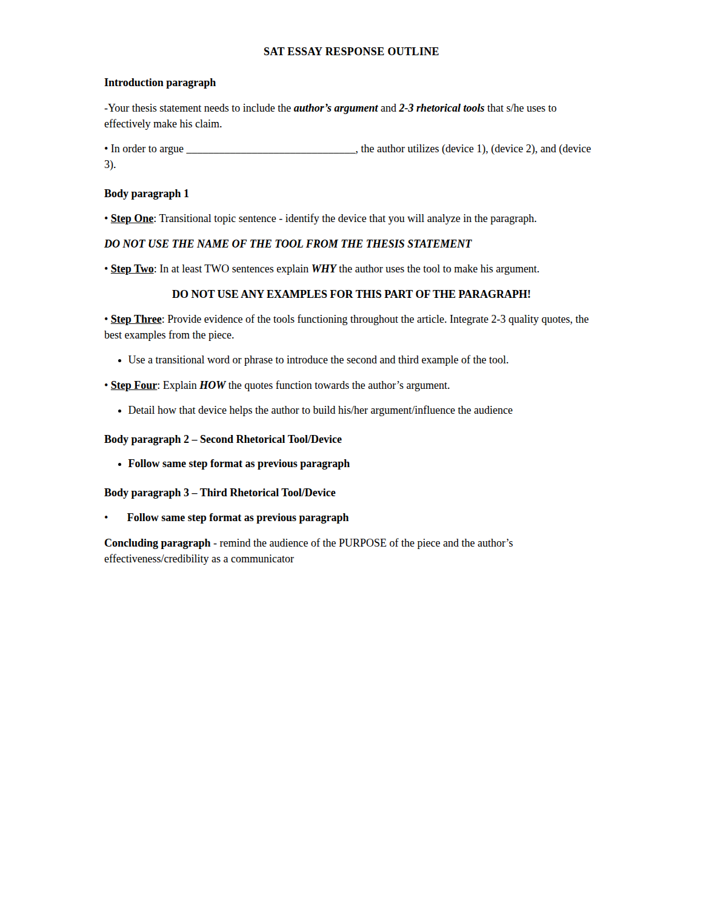SAT ESSAY RESPONSE OUTLINE
Introduction paragraph
-Your thesis statement needs to include the author’s argument and 2-3 rhetorical tools that s/he uses to effectively make his claim.
• In order to argue _______________________________, the author utilizes (device 1), (device 2), and (device 3).
Body paragraph 1
• Step One: Transitional topic sentence - identify the device that you will analyze in the paragraph.
DO NOT USE THE NAME OF THE TOOL FROM THE THESIS STATEMENT
• Step Two: In at least TWO sentences explain WHY the author uses the tool to make his argument.
DO NOT USE ANY EXAMPLES FOR THIS PART OF THE PARAGRAPH!
• Step Three: Provide evidence of the tools functioning throughout the article. Integrate 2-3 quality quotes, the best examples from the piece.
Use a transitional word or phrase to introduce the second and third example of the tool.
• Step Four: Explain HOW the quotes function towards the author’s argument.
Detail how that device helps the author to build his/her argument/influence the audience
Body paragraph 2 – Second Rhetorical Tool/Device
Follow same step format as previous paragraph
Body paragraph 3 – Third Rhetorical Tool/Device
• Follow same step format as previous paragraph
Concluding paragraph - remind the audience of the PURPOSE of the piece and the author’s effectiveness/credibility as a communicator